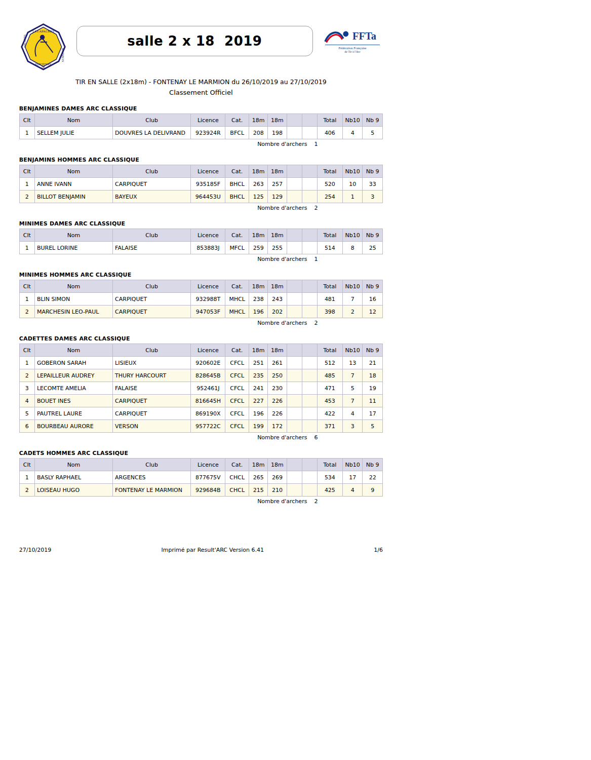LES APACHES ARCHERS MARMION FONTENAY DE
salle 2 x 18 2019
FFTa Fédération Française de Tir à l'Arc
TIR EN SALLE (2x18m) - FONTENAY LE MARMION du 26/10/2019 au 27/10/2019
Classement Officiel
BENJAMINES DAMES ARC CLASSIQUE
| Clt | Nom | Club | Licence | Cat. | 18m | 18m | | | Total | Nb10 | Nb 9 |
| --- | --- | --- | --- | --- | --- | --- | --- | --- | --- | --- | --- |
| 1 | SELLEM JULIE | DOUVRES LA DELIVRAND | 923924R | BFCL | 208 | 198 | | | 406 | 4 | 5 |
Nombre d'archers 1
BENJAMINS HOMMES ARC CLASSIQUE
| Clt | Nom | Club | Licence | Cat. | 18m | 18m | | | Total | Nb10 | Nb 9 |
| --- | --- | --- | --- | --- | --- | --- | --- | --- | --- | --- | --- |
| 1 | ANNE IVANN | CARPIQUET | 935185F | BHCL | 263 | 257 | | | 520 | 10 | 33 |
| 2 | BILLOT BENJAMIN | BAYEUX | 964453U | BHCL | 125 | 129 | | | 254 | 1 | 3 |
Nombre d'archers 2
MINIMES DAMES ARC CLASSIQUE
| Clt | Nom | Club | Licence | Cat. | 18m | 18m | | | Total | Nb10 | Nb 9 |
| --- | --- | --- | --- | --- | --- | --- | --- | --- | --- | --- | --- |
| 1 | BUREL LORINE | FALAISE | 853883J | MFCL | 259 | 255 | | | 514 | 8 | 25 |
Nombre d'archers 1
MINIMES HOMMES ARC CLASSIQUE
| Clt | Nom | Club | Licence | Cat. | 18m | 18m | | | Total | Nb10 | Nb 9 |
| --- | --- | --- | --- | --- | --- | --- | --- | --- | --- | --- | --- |
| 1 | BLIN SIMON | CARPIQUET | 932988T | MHCL | 238 | 243 | | | 481 | 7 | 16 |
| 2 | MARCHESIN LEO-PAUL | CARPIQUET | 947053F | MHCL | 196 | 202 | | | 398 | 2 | 12 |
Nombre d'archers 2
CADETTES DAMES ARC CLASSIQUE
| Clt | Nom | Club | Licence | Cat. | 18m | 18m | | | Total | Nb10 | Nb 9 |
| --- | --- | --- | --- | --- | --- | --- | --- | --- | --- | --- | --- |
| 1 | GOBERON SARAH | LISIEUX | 920602E | CFCL | 251 | 261 | | | 512 | 13 | 21 |
| 2 | LEPAILLEUR AUDREY | THURY HARCOURT | 828645B | CFCL | 235 | 250 | | | 485 | 7 | 18 |
| 3 | LECOMTE AMELIA | FALAISE | 952461J | CFCL | 241 | 230 | | | 471 | 5 | 19 |
| 4 | BOUET INES | CARPIQUET | 816645H | CFCL | 227 | 226 | | | 453 | 7 | 11 |
| 5 | PAUTREL LAURE | CARPIQUET | 869190X | CFCL | 196 | 226 | | | 422 | 4 | 17 |
| 6 | BOURBEAU AURORE | VERSON | 957722C | CFCL | 199 | 172 | | | 371 | 3 | 5 |
Nombre d'archers 6
CADETS HOMMES ARC CLASSIQUE
| Clt | Nom | Club | Licence | Cat. | 18m | 18m | | | Total | Nb10 | Nb 9 |
| --- | --- | --- | --- | --- | --- | --- | --- | --- | --- | --- | --- |
| 1 | BASLY RAPHAEL | ARGENCES | 877675V | CHCL | 265 | 269 | | | 534 | 17 | 22 |
| 2 | LOISEAU HUGO | FONTENAY LE MARMION | 929684B | CHCL | 215 | 210 | | | 425 | 4 | 9 |
Nombre d'archers 2
27/10/2019
Imprimé par Result'ARC Version 6.41
1/6